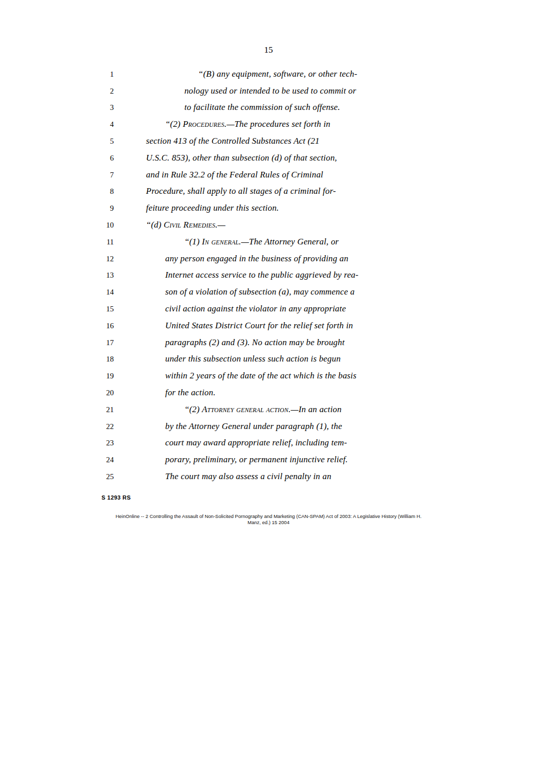15
“(B) any equipment, software, or other tech-
nology used or intended to be used to commit or
to facilitate the commission of such offense.
“(2) Procedures.—The procedures set forth in
section 413 of the Controlled Substances Act (21
U.S.C. 853), other than subsection (d) of that section,
and in Rule 32.2 of the Federal Rules of Criminal
Procedure, shall apply to all stages of a criminal for-
feiture proceeding under this section.
“(d) Civil Remedies.—
“(1) In general.—The Attorney General, or
any person engaged in the business of providing an
Internet access service to the public aggrieved by rea-
son of a violation of subsection (a), may commence a
civil action against the violator in any appropriate
United States District Court for the relief set forth in
paragraphs (2) and (3). No action may be brought
under this subsection unless such action is begun
within 2 years of the date of the act which is the basis
for the action.
“(2) Attorney general action.—In an action
by the Attorney General under paragraph (1), the
court may award appropriate relief, including tem-
porary, preliminary, or permanent injunctive relief.
The court may also assess a civil penalty in an
S 1293 RS
HeinOnline -- 2 Controlling the Assault of Non-Solicited Pornography and Marketing (CAN-SPAM) Act of 2003: A Legislative History (William H.
Manz, ed.) 15 2004